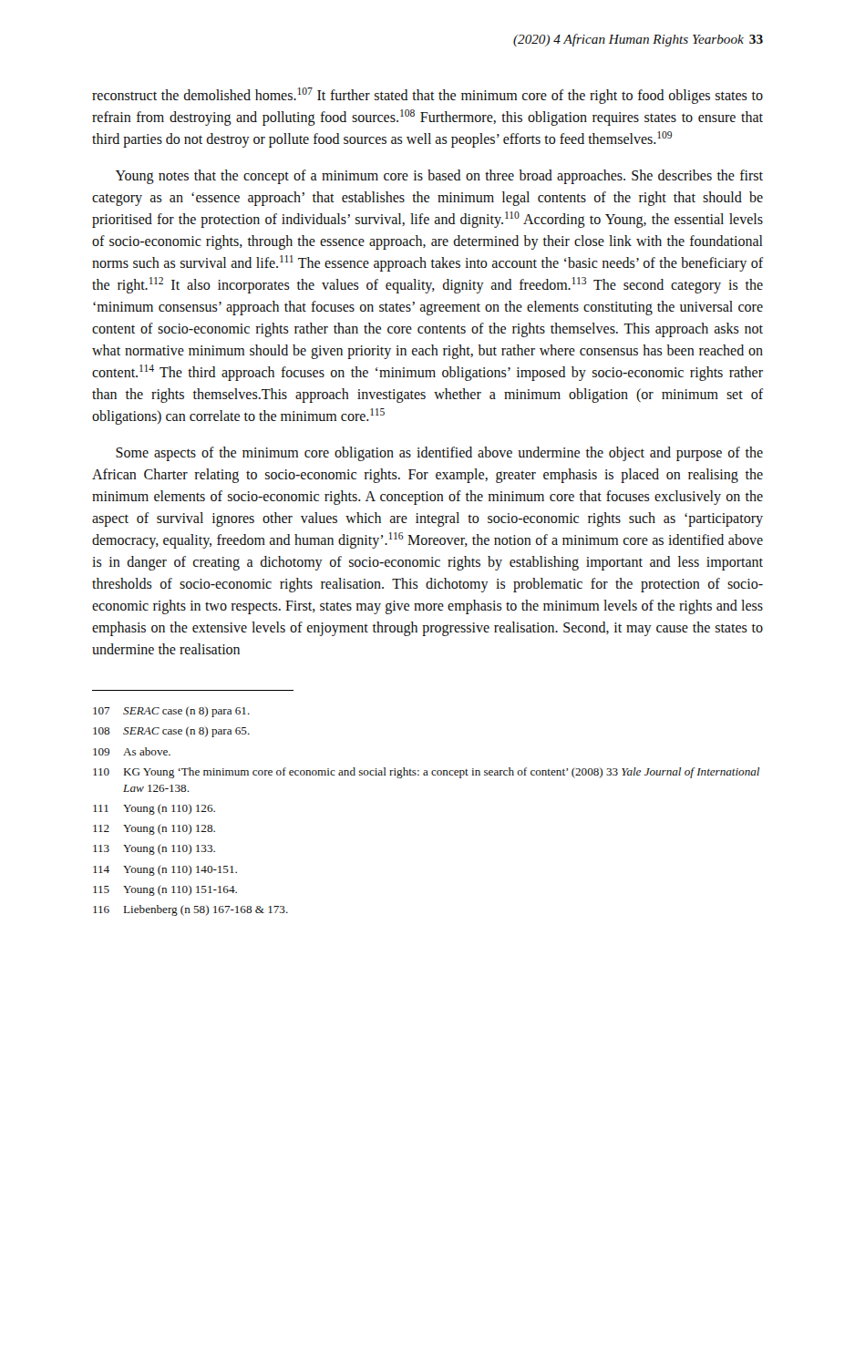(2020) 4 African Human Rights Yearbook 33
reconstruct the demolished homes.107 It further stated that the minimum core of the right to food obliges states to refrain from destroying and polluting food sources.108 Furthermore, this obligation requires states to ensure that third parties do not destroy or pollute food sources as well as peoples’ efforts to feed themselves.109
Young notes that the concept of a minimum core is based on three broad approaches. She describes the first category as an ‘essence approach’ that establishes the minimum legal contents of the right that should be prioritised for the protection of individuals’ survival, life and dignity.110 According to Young, the essential levels of socio-economic rights, through the essence approach, are determined by their close link with the foundational norms such as survival and life.111 The essence approach takes into account the ‘basic needs’ of the beneficiary of the right.112 It also incorporates the values of equality, dignity and freedom.113 The second category is the ‘minimum consensus’ approach that focuses on states’ agreement on the elements constituting the universal core content of socio-economic rights rather than the core contents of the rights themselves. This approach asks not what normative minimum should be given priority in each right, but rather where consensus has been reached on content.114 The third approach focuses on the ‘minimum obligations’ imposed by socio-economic rights rather than the rights themselves.This approach investigates whether a minimum obligation (or minimum set of obligations) can correlate to the minimum core.115
Some aspects of the minimum core obligation as identified above undermine the object and purpose of the African Charter relating to socio-economic rights. For example, greater emphasis is placed on realising the minimum elements of socio-economic rights. A conception of the minimum core that focuses exclusively on the aspect of survival ignores other values which are integral to socio-economic rights such as ‘participatory democracy, equality, freedom and human dignity’.116 Moreover, the notion of a minimum core as identified above is in danger of creating a dichotomy of socio-economic rights by establishing important and less important thresholds of socio-economic rights realisation. This dichotomy is problematic for the protection of socio-economic rights in two respects. First, states may give more emphasis to the minimum levels of the rights and less emphasis on the extensive levels of enjoyment through progressive realisation. Second, it may cause the states to undermine the realisation
SERAC case (n 8) para 61.
SERAC case (n 8) para 65.
As above.
KG Young ‘The minimum core of economic and social rights: a concept in search of content’ (2008) 33 Yale Journal of International Law 126-138.
Young (n 110) 126.
Young (n 110) 128.
Young (n 110) 133.
Young (n 110) 140-151.
Young (n 110) 151-164.
Liebenberg (n 58) 167-168 & 173.